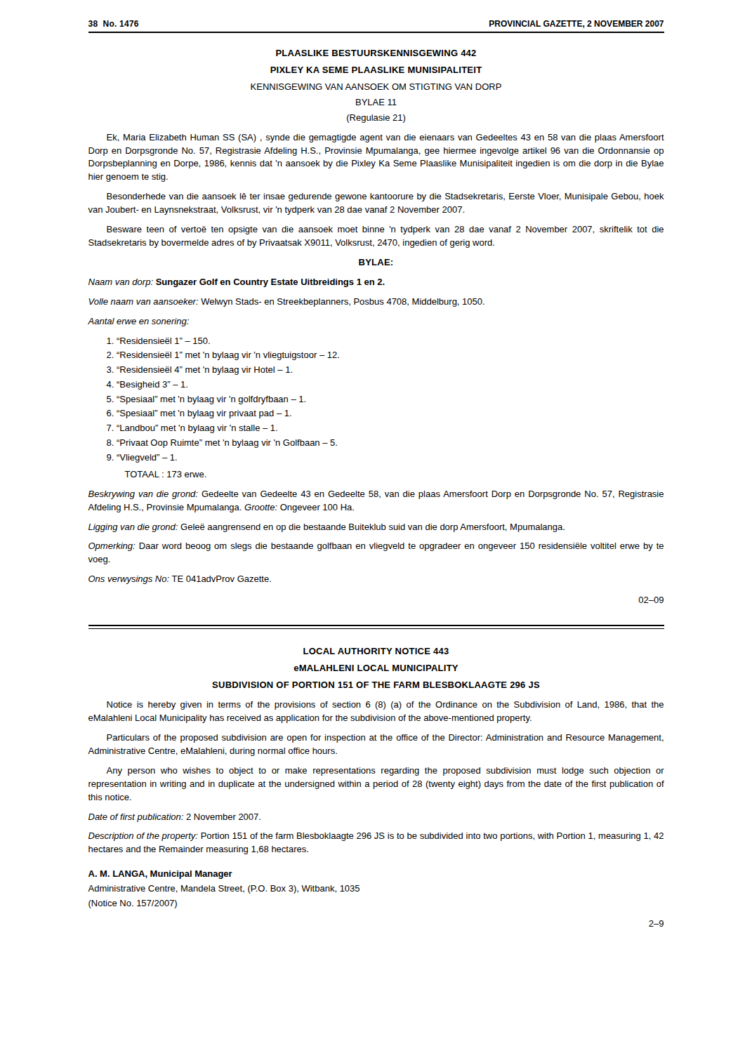38 No. 1476 PROVINCIAL GAZETTE, 2 NOVEMBER 2007
PLAASLIKE BESTUURSKENNISGEWING 442
PIXLEY KA SEME PLAASLIKE MUNISIPALITEIT
KENNISGEWING VAN AANSOEK OM STIGTING VAN DORP
BYLAE 11
(Regulasie 21)
Ek, Maria Elizabeth Human SS (SA) , synde die gemagtigde agent van die eienaars van Gedeeltes 43 en 58 van die plaas Amersfoort Dorp en Dorpsgronde No. 57, Registrasie Afdeling H.S., Provinsie Mpumalanga, gee hiermee ingevolge artikel 96 van die Ordonnansie op Dorpsbeplanning en Dorpe, 1986, kennis dat 'n aansoek by die Pixley Ka Seme Plaaslike Munisipaliteit ingedien is om die dorp in die Bylae hier genoem te stig.
Besonderhede van die aansoek lê ter insae gedurende gewone kantoorure by die Stadsekretaris, Eerste Vloer, Munisipale Gebou, hoek van Joubert- en Laynsnekstraat, Volksrust, vir 'n tydperk van 28 dae vanaf 2 November 2007.
Besware teen of vertoë ten opsigte van die aansoek moet binne 'n tydperk van 28 dae vanaf 2 November 2007, skriftelik tot die Stadsekretaris by bovermelde adres of by Privaatsak X9011, Volksrust, 2470, ingedien of gerig word.
BYLAE:
Naam van dorp: Sungazer Golf en Country Estate Uitbreidings 1 en 2.
Volle naam van aansoeker: Welwyn Stads- en Streekbeplanners, Posbus 4708, Middelburg, 1050.
Aantal erwe en sonering:
1. “Residensieël 1” – 150.
2. “Residensieël 1” met 'n bylaag vir 'n vliegtuigstoor – 12.
3. “Residensieël 4” met 'n bylaag vir Hotel – 1.
4. “Besigheid 3” – 1.
5. “Spesiaal” met 'n bylaag vir 'n golfdryfbaan – 1.
6. “Spesiaal” met 'n bylaag vir privaat pad – 1.
7. “Landbou” met 'n bylaag vir 'n stalle – 1.
8. “Privaat Oop Ruimte” met 'n bylaag vir 'n Golfbaan – 5.
9. “Vliegveld” – 1.
TOTAAL : 173 erwe.
Beskrywing van die grond: Gedeelte van Gedeelte 43 en Gedeelte 58, van die plaas Amersfoort Dorp en Dorpsgronde No. 57, Registrasie Afdeling H.S., Provinsie Mpumalanga. Grootte: Ongeveer 100 Ha.
Ligging van die grond: Geleë aangrensend en op die bestaande Buiteklub suid van die dorp Amersfoort, Mpumalanga.
Opmerking: Daar word beoog om slegs die bestaande golfbaan en vliegveld te opgradeer en ongeveer 150 residensiële voltitel erwe by te voeg.
Ons verwysings No: TE 041advProv Gazette.
02–09
LOCAL AUTHORITY NOTICE 443
eMALAHLENI LOCAL MUNICIPALITY
SUBDIVISION OF PORTION 151 OF THE FARM BLESBOKLAAGTE 296 JS
Notice is hereby given in terms of the provisions of section 6 (8) (a) of the Ordinance on the Subdivision of Land, 1986, that the eMalahleni Local Municipality has received as application for the subdivision of the above-mentioned property.
Particulars of the proposed subdivision are open for inspection at the office of the Director: Administration and Resource Management, Administrative Centre, eMalahleni, during normal office hours.
Any person who wishes to object to or make representations regarding the proposed subdivision must lodge such objection or representation in writing and in duplicate at the undersigned within a period of 28 (twenty eight) days from the date of the first publication of this notice.
Date of first publication: 2 November 2007.
Description of the property: Portion 151 of the farm Blesboklaagte 296 JS is to be subdivided into two portions, with Portion 1, measuring 1, 42 hectares and the Remainder measuring 1,68 hectares.
A. M. LANGA, Municipal Manager
Administrative Centre, Mandela Street, (P.O. Box 3), Witbank, 1035
(Notice No. 157/2007)
2–9